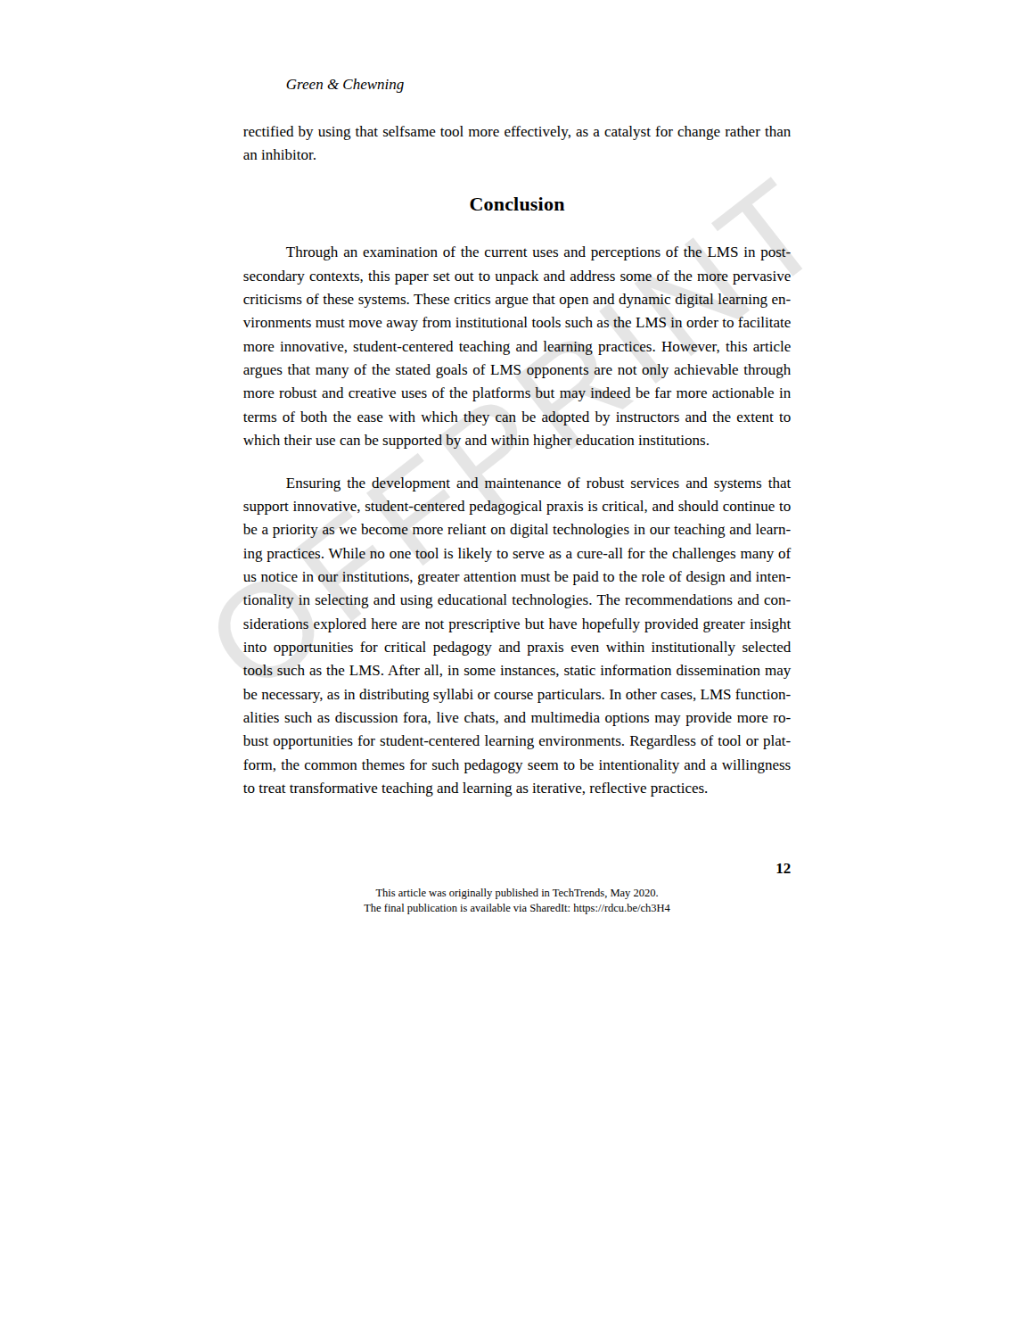OFFPRINT
Green & Chewning
rectified by using that selfsame tool more effectively, as a catalyst for change rather than an inhibitor.
Conclusion
Through an examination of the current uses and perceptions of the LMS in postsecondary contexts, this paper set out to unpack and address some of the more pervasive criticisms of these systems. These critics argue that open and dynamic digital learning environments must move away from institutional tools such as the LMS in order to facilitate more innovative, student-centered teaching and learning practices. However, this article argues that many of the stated goals of LMS opponents are not only achievable through more robust and creative uses of the platforms but may indeed be far more actionable in terms of both the ease with which they can be adopted by instructors and the extent to which their use can be supported by and within higher education institutions.
Ensuring the development and maintenance of robust services and systems that support innovative, student-centered pedagogical praxis is critical, and should continue to be a priority as we become more reliant on digital technologies in our teaching and learning practices. While no one tool is likely to serve as a cure-all for the challenges many of us notice in our institutions, greater attention must be paid to the role of design and intentionality in selecting and using educational technologies. The recommendations and considerations explored here are not prescriptive but have hopefully provided greater insight into opportunities for critical pedagogy and praxis even within institutionally selected tools such as the LMS. After all, in some instances, static information dissemination may be necessary, as in distributing syllabi or course particulars. In other cases, LMS functionalities such as discussion fora, live chats, and multimedia options may provide more robust opportunities for student-centered learning environments. Regardless of tool or platform, the common themes for such pedagogy seem to be intentionality and a willingness to treat transformative teaching and learning as iterative, reflective practices.
12
This article was originally published in TechTrends, May 2020.
The final publication is available via SharedIt: https://rdcu.be/ch3H4